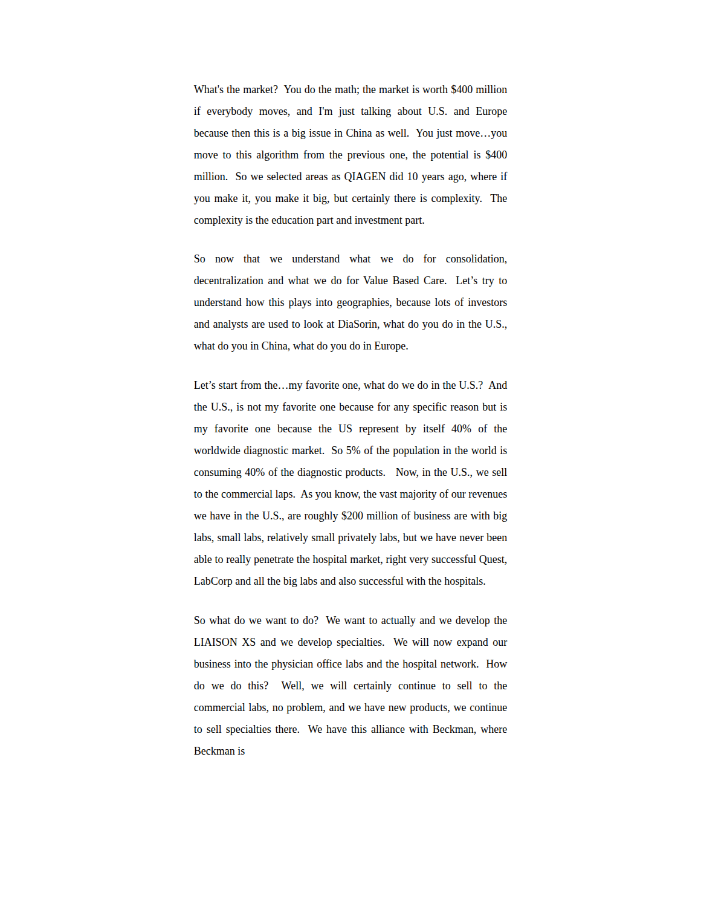What's the market? You do the math; the market is worth $400 million if everybody moves, and I'm just talking about U.S. and Europe because then this is a big issue in China as well. You just move…you move to this algorithm from the previous one, the potential is $400 million. So we selected areas as QIAGEN did 10 years ago, where if you make it, you make it big, but certainly there is complexity. The complexity is the education part and investment part.
So now that we understand what we do for consolidation, decentralization and what we do for Value Based Care. Let’s try to understand how this plays into geographies, because lots of investors and analysts are used to look at DiaSorin, what do you do in the U.S., what do you in China, what do you do in Europe.
Let’s start from the…my favorite one, what do we do in the U.S.? And the U.S., is not my favorite one because for any specific reason but is my favorite one because the US represent by itself 40% of the worldwide diagnostic market. So 5% of the population in the world is consuming 40% of the diagnostic products. Now, in the U.S., we sell to the commercial laps. As you know, the vast majority of our revenues we have in the U.S., are roughly $200 million of business are with big labs, small labs, relatively small privately labs, but we have never been able to really penetrate the hospital market, right very successful Quest, LabCorp and all the big labs and also successful with the hospitals.
So what do we want to do? We want to actually and we develop the LIAISON XS and we develop specialties. We will now expand our business into the physician office labs and the hospital network. How do we do this? Well, we will certainly continue to sell to the commercial labs, no problem, and we have new products, we continue to sell specialties there. We have this alliance with Beckman, where Beckman is